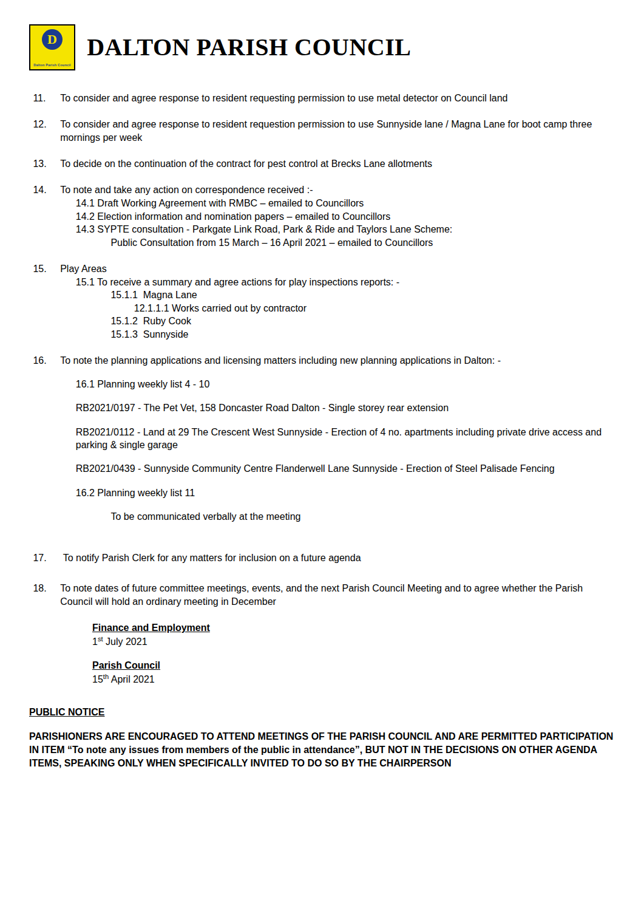D
Dalton Parish Council
DALTON PARISH COUNCIL
11. To consider and agree response to resident requesting permission to use metal detector on Council land
12. To consider and agree response to resident requestion permission to use Sunnyside lane / Magna Lane for boot camp three mornings per week
13. To decide on the continuation of the contract for pest control at Brecks Lane allotments
14. To note and take any action on correspondence received :-
14.1 Draft Working Agreement with RMBC – emailed to Councillors
14.2 Election information and nomination papers – emailed to Councillors
14.3 SYPTE consultation - Parkgate Link Road, Park & Ride and Taylors Lane Scheme:
Public Consultation from 15 March – 16 April 2021 – emailed to Councillors
15. Play Areas
15.1 To receive a summary and agree actions for play inspections reports: -
15.1.1 Magna Lane
12.1.1.1 Works carried out by contractor
15.1.2 Ruby Cook
15.1.3 Sunnyside
16. To note the planning applications and licensing matters including new planning applications in Dalton: -
16.1 Planning weekly list 4 - 10
RB2021/0197 - The Pet Vet, 158 Doncaster Road Dalton - Single storey rear extension
RB2021/0112 - Land at 29 The Crescent West Sunnyside - Erection of 4 no. apartments including private drive access and parking & single garage
RB2021/0439 - Sunnyside Community Centre Flanderwell Lane Sunnyside - Erection of Steel Palisade Fencing
16.2 Planning weekly list 11
To be communicated verbally at the meeting
17. To notify Parish Clerk for any matters for inclusion on a future agenda
18. To note dates of future committee meetings, events, and the next Parish Council Meeting and to agree whether the Parish Council will hold an ordinary meeting in December
Finance and Employment
1st July 2021
Parish Council
15th April 2021
PUBLIC NOTICE
PARISHIONERS ARE ENCOURAGED TO ATTEND MEETINGS OF THE PARISH COUNCIL AND ARE PERMITTED PARTICIPATION IN ITEM “To note any issues from members of the public in attendance”, BUT NOT IN THE DECISIONS ON OTHER AGENDA ITEMS, SPEAKING ONLY WHEN SPECIFICALLY INVITED TO DO SO BY THE CHAIRPERSON